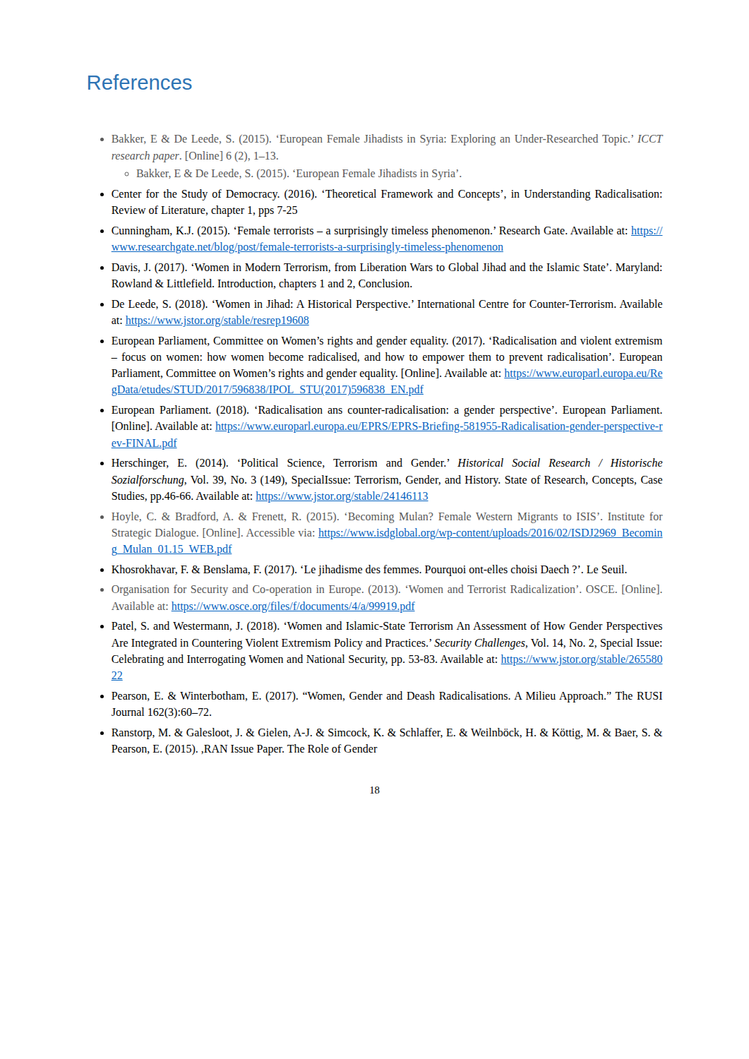References
Bakker, E & De Leede, S. (2015). ‘European Female Jihadists in Syria: Exploring an Under-Researched Topic.’ ICCT research paper. [Online] 6 (2), 1–13.
Bakker, E & De Leede, S. (2015). ‘European Female Jihadists in Syria’.
Center for the Study of Democracy. (2016). ‘Theoretical Framework and Concepts’, in Understanding Radicalisation: Review of Literature, chapter 1, pps 7-25
Cunningham, K.J. (2015). ‘Female terrorists – a surprisingly timeless phenomenon.’ Research Gate. Available at: https://www.researchgate.net/blog/post/female-terrorists-a-surprisingly-timeless-phenomenon
Davis, J. (2017). ‘Women in Modern Terrorism, from Liberation Wars to Global Jihad and the Islamic State’. Maryland: Rowland & Littlefield. Introduction, chapters 1 and 2, Conclusion.
De Leede, S. (2018). ‘Women in Jihad: A Historical Perspective.’ International Centre for Counter-Terrorism. Available at: https://www.jstor.org/stable/resrep19608
European Parliament, Committee on Women’s rights and gender equality. (2017). ‘Radicalisation and violent extremism – focus on women: how women become radicalised, and how to empower them to prevent radicalisation’. European Parliament, Committee on Women’s rights and gender equality. [Online]. Available at: https://www.europarl.europa.eu/RegData/etudes/STUD/2017/596838/IPOL_STU(2017)596838_EN.pdf
European Parliament. (2018). ‘Radicalisation ans counter-radicalisation: a gender perspective’. European Parliament. [Online]. Available at: https://www.europarl.europa.eu/EPRS/EPRS-Briefing-581955-Radicalisation-gender-perspective-rev-FINAL.pdf
Herschinger, E. (2014). ‘Political Science, Terrorism and Gender.’ Historical Social Research / Historische Sozialforschung, Vol. 39, No. 3 (149), SpecialIssue: Terrorism, Gender, and History. State of Research, Concepts, Case Studies, pp.46-66. Available at: https://www.jstor.org/stable/24146113
Hoyle, C. & Bradford, A. & Frenett, R. (2015). ‘Becoming Mulan? Female Western Migrants to ISIS’. Institute for Strategic Dialogue. [Online]. Accessible via: https://www.isdglobal.org/wp-content/uploads/2016/02/ISDJ2969_Becoming_Mulan_01.15_WEB.pdf
Khosrokhavar, F. & Benslama, F. (2017). ‘Le jihadisme des femmes. Pourquoi ont-elles choisi Daech ?’. Le Seuil.
Organisation for Security and Co-operation in Europe. (2013). ‘Women and Terrorist Radicalization’. OSCE. [Online]. Available at: https://www.osce.org/files/f/documents/4/a/99919.pdf
Patel, S. and Westermann, J. (2018). ‘Women and Islamic-State Terrorism An Assessment of How Gender Perspectives Are Integrated in Countering Violent Extremism Policy and Practices.’ Security Challenges, Vol. 14, No. 2, Special Issue: Celebrating and Interrogating Women and National Security, pp. 53-83. Available at: https://www.jstor.org/stable/26558022
Pearson, E. & Winterbotham, E. (2017). “Women, Gender and Deash Radicalisations. A Milieu Approach.” The RUSI Journal 162(3):60–72.
Ranstorp, M. & Galesloot, J. & Gielen, A-J. & Simcock, K. & Schlaffer, E. & Weilnböck, H. & Köttig, M. & Baer, S. & Pearson, E. (2015). ,RAN Issue Paper. The Role of Gender
18